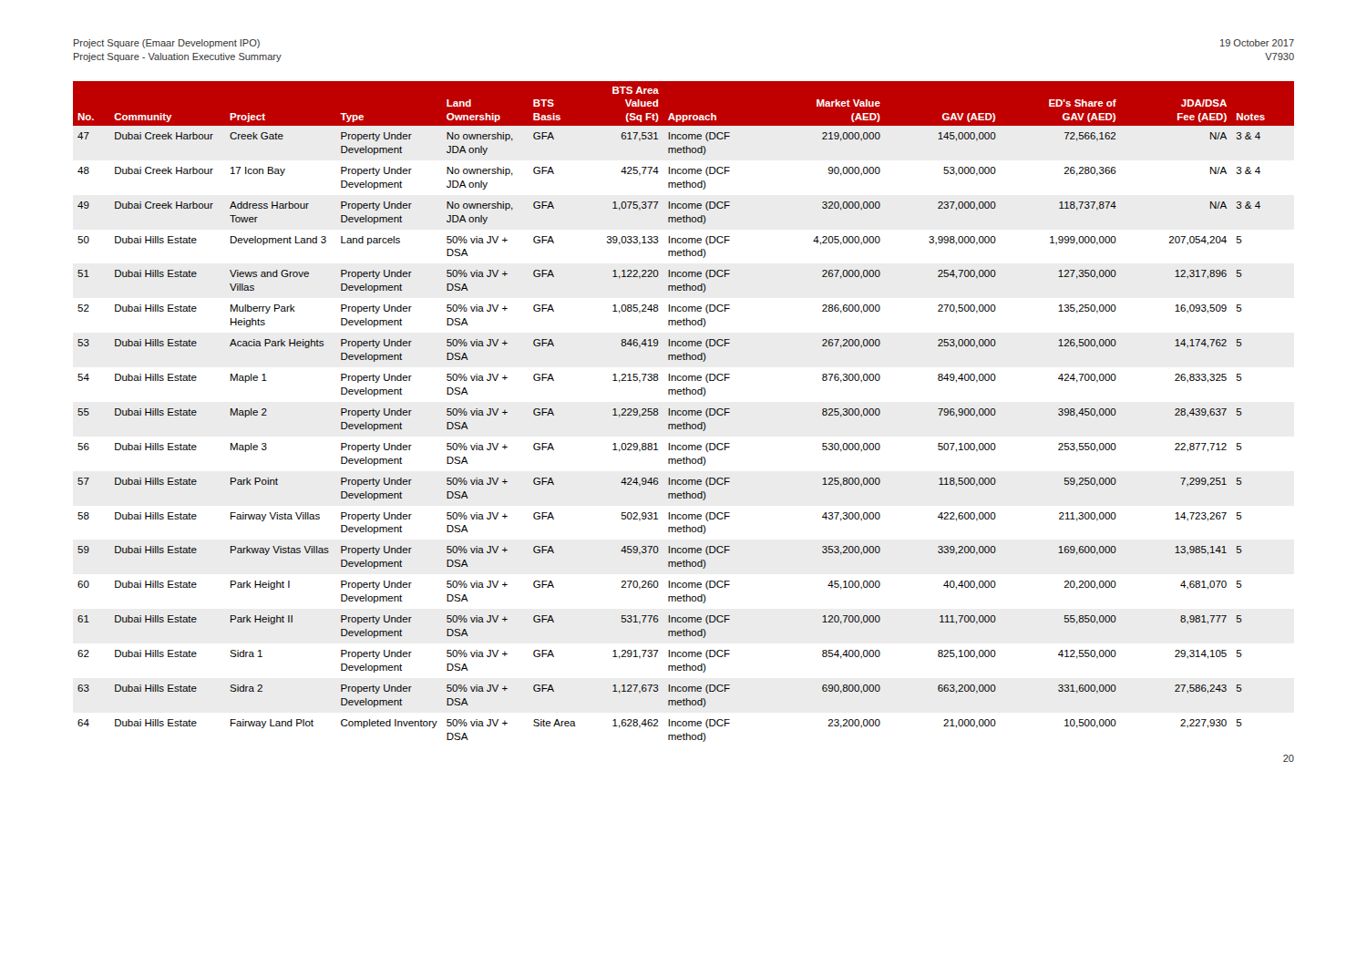Project Square (Emaar Development IPO)
Project Square - Valuation Executive Summary
19 October 2017
V7930
| No. | Community | Project | Type | Land Ownership | BTS Basis | BTS Area Valued (Sq Ft) | Approach | Market Value (AED) | GAV (AED) | ED's Share of GAV (AED) | JDA/DSA Fee (AED) | Notes |
| --- | --- | --- | --- | --- | --- | --- | --- | --- | --- | --- | --- | --- |
| 47 | Dubai Creek Harbour | Creek Gate | Property Under Development | No ownership, JDA only | GFA | 617,531 | Income (DCF method) | 219,000,000 | 145,000,000 | 72,566,162 | N/A | 3 & 4 |
| 48 | Dubai Creek Harbour | 17 Icon Bay | Property Under Development | No ownership, JDA only | GFA | 425,774 | Income (DCF method) | 90,000,000 | 53,000,000 | 26,280,366 | N/A | 3 & 4 |
| 49 | Dubai Creek Harbour | Address Harbour Tower | Property Under Development | No ownership, JDA only | GFA | 1,075,377 | Income (DCF method) | 320,000,000 | 237,000,000 | 118,737,874 | N/A | 3 & 4 |
| 50 | Dubai Hills Estate | Development Land 3 | Land parcels | 50% via JV + DSA | GFA | 39,033,133 | Income (DCF method) | 4,205,000,000 | 3,998,000,000 | 1,999,000,000 | 207,054,204 | 5 |
| 51 | Dubai Hills Estate | Views and Grove Villas | Property Under Development | 50% via JV + DSA | GFA | 1,122,220 | Income (DCF method) | 267,000,000 | 254,700,000 | 127,350,000 | 12,317,896 | 5 |
| 52 | Dubai Hills Estate | Mulberry Park Heights | Property Under Development | 50% via JV + DSA | GFA | 1,085,248 | Income (DCF method) | 286,600,000 | 270,500,000 | 135,250,000 | 16,093,509 | 5 |
| 53 | Dubai Hills Estate | Acacia Park Heights | Property Under Development | 50% via JV + DSA | GFA | 846,419 | Income (DCF method) | 267,200,000 | 253,000,000 | 126,500,000 | 14,174,762 | 5 |
| 54 | Dubai Hills Estate | Maple 1 | Property Under Development | 50% via JV + DSA | GFA | 1,215,738 | Income (DCF method) | 876,300,000 | 849,400,000 | 424,700,000 | 26,833,325 | 5 |
| 55 | Dubai Hills Estate | Maple 2 | Property Under Development | 50% via JV + DSA | GFA | 1,229,258 | Income (DCF method) | 825,300,000 | 796,900,000 | 398,450,000 | 28,439,637 | 5 |
| 56 | Dubai Hills Estate | Maple 3 | Property Under Development | 50% via JV + DSA | GFA | 1,029,881 | Income (DCF method) | 530,000,000 | 507,100,000 | 253,550,000 | 22,877,712 | 5 |
| 57 | Dubai Hills Estate | Park Point | Property Under Development | 50% via JV + DSA | GFA | 424,946 | Income (DCF method) | 125,800,000 | 118,500,000 | 59,250,000 | 7,299,251 | 5 |
| 58 | Dubai Hills Estate | Fairway Vista Villas | Property Under Development | 50% via JV + DSA | GFA | 502,931 | Income (DCF method) | 437,300,000 | 422,600,000 | 211,300,000 | 14,723,267 | 5 |
| 59 | Dubai Hills Estate | Parkway Vistas Villas | Property Under Development | 50% via JV + DSA | GFA | 459,370 | Income (DCF method) | 353,200,000 | 339,200,000 | 169,600,000 | 13,985,141 | 5 |
| 60 | Dubai Hills Estate | Park Height I | Property Under Development | 50% via JV + DSA | GFA | 270,260 | Income (DCF method) | 45,100,000 | 40,400,000 | 20,200,000 | 4,681,070 | 5 |
| 61 | Dubai Hills Estate | Park Height II | Property Under Development | 50% via JV + DSA | GFA | 531,776 | Income (DCF method) | 120,700,000 | 111,700,000 | 55,850,000 | 8,981,777 | 5 |
| 62 | Dubai Hills Estate | Sidra 1 | Property Under Development | 50% via JV + DSA | GFA | 1,291,737 | Income (DCF method) | 854,400,000 | 825,100,000 | 412,550,000 | 29,314,105 | 5 |
| 63 | Dubai Hills Estate | Sidra 2 | Property Under Development | 50% via JV + DSA | GFA | 1,127,673 | Income (DCF method) | 690,800,000 | 663,200,000 | 331,600,000 | 27,586,243 | 5 |
| 64 | Dubai Hills Estate | Fairway Land Plot | Completed Inventory | 50% via JV + DSA | Site Area | 1,628,462 | Income (DCF method) | 23,200,000 | 21,000,000 | 10,500,000 | 2,227,930 | 5 |
20